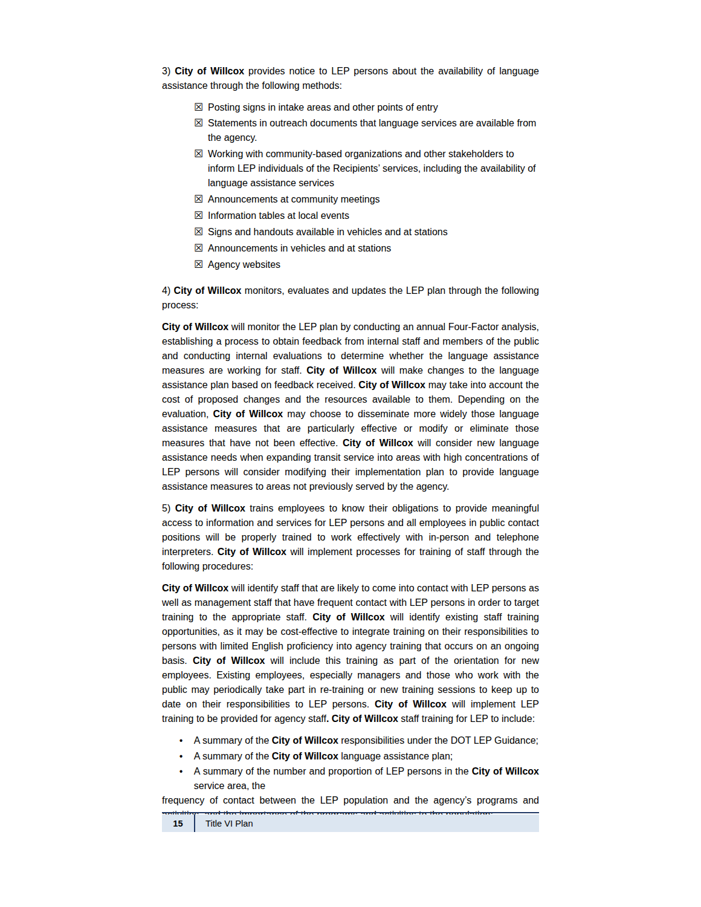3) City of Willcox provides notice to LEP persons about the availability of language assistance through the following methods:
Posting signs in intake areas and other points of entry
Statements in outreach documents that language services are available from the agency.
Working with community-based organizations and other stakeholders to inform LEP individuals of the Recipients’ services, including the availability of language assistance services
Announcements at community meetings
Information tables at local events
Signs and handouts available in vehicles and at stations
Announcements in vehicles and at stations
Agency websites
4) City of Willcox monitors, evaluates and updates the LEP plan through the following process:
City of Willcox will monitor the LEP plan by conducting an annual Four-Factor analysis, establishing a process to obtain feedback from internal staff and members of the public and conducting internal evaluations to determine whether the language assistance measures are working for staff. City of Willcox will make changes to the language assistance plan based on feedback received. City of Willcox may take into account the cost of proposed changes and the resources available to them. Depending on the evaluation, City of Willcox may choose to disseminate more widely those language assistance measures that are particularly effective or modify or eliminate those measures that have not been effective. City of Willcox will consider new language assistance needs when expanding transit service into areas with high concentrations of LEP persons will consider modifying their implementation plan to provide language assistance measures to areas not previously served by the agency.
5) City of Willcox trains employees to know their obligations to provide meaningful access to information and services for LEP persons and all employees in public contact positions will be properly trained to work effectively with in-person and telephone interpreters. City of Willcox will implement processes for training of staff through the following procedures:
City of Willcox will identify staff that are likely to come into contact with LEP persons as well as management staff that have frequent contact with LEP persons in order to target training to the appropriate staff. City of Willcox will identify existing staff training opportunities, as it may be cost-effective to integrate training on their responsibilities to persons with limited English proficiency into agency training that occurs on an ongoing basis. City of Willcox will include this training as part of the orientation for new employees. Existing employees, especially managers and those who work with the public may periodically take part in re-training or new training sessions to keep up to date on their responsibilities to LEP persons. City of Willcox will implement LEP training to be provided for agency staff. City of Willcox staff training for LEP to include:
A summary of the City of Willcox responsibilities under the DOT LEP Guidance;
A summary of the City of Willcox language assistance plan;
A summary of the number and proportion of LEP persons in the City of Willcox service area, the frequency of contact between the LEP population and the agency’s programs and activities, and the importance of the programs and activities to the population;
15
Title VI Plan